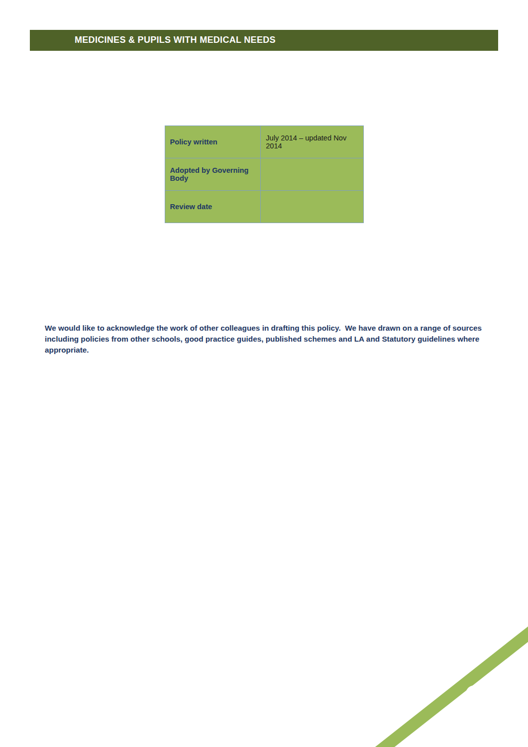MEDICINES & PUPILS WITH MEDICAL NEEDS
| Policy written | July 2014 – updated Nov 2014 |
| Adopted by Governing Body | |
| Review date | |
We would like to acknowledge the work of other colleagues in drafting this policy. We have drawn on a range of sources including policies from other schools, good practice guides, published schemes and LA and Statutory guidelines where appropriate.
20